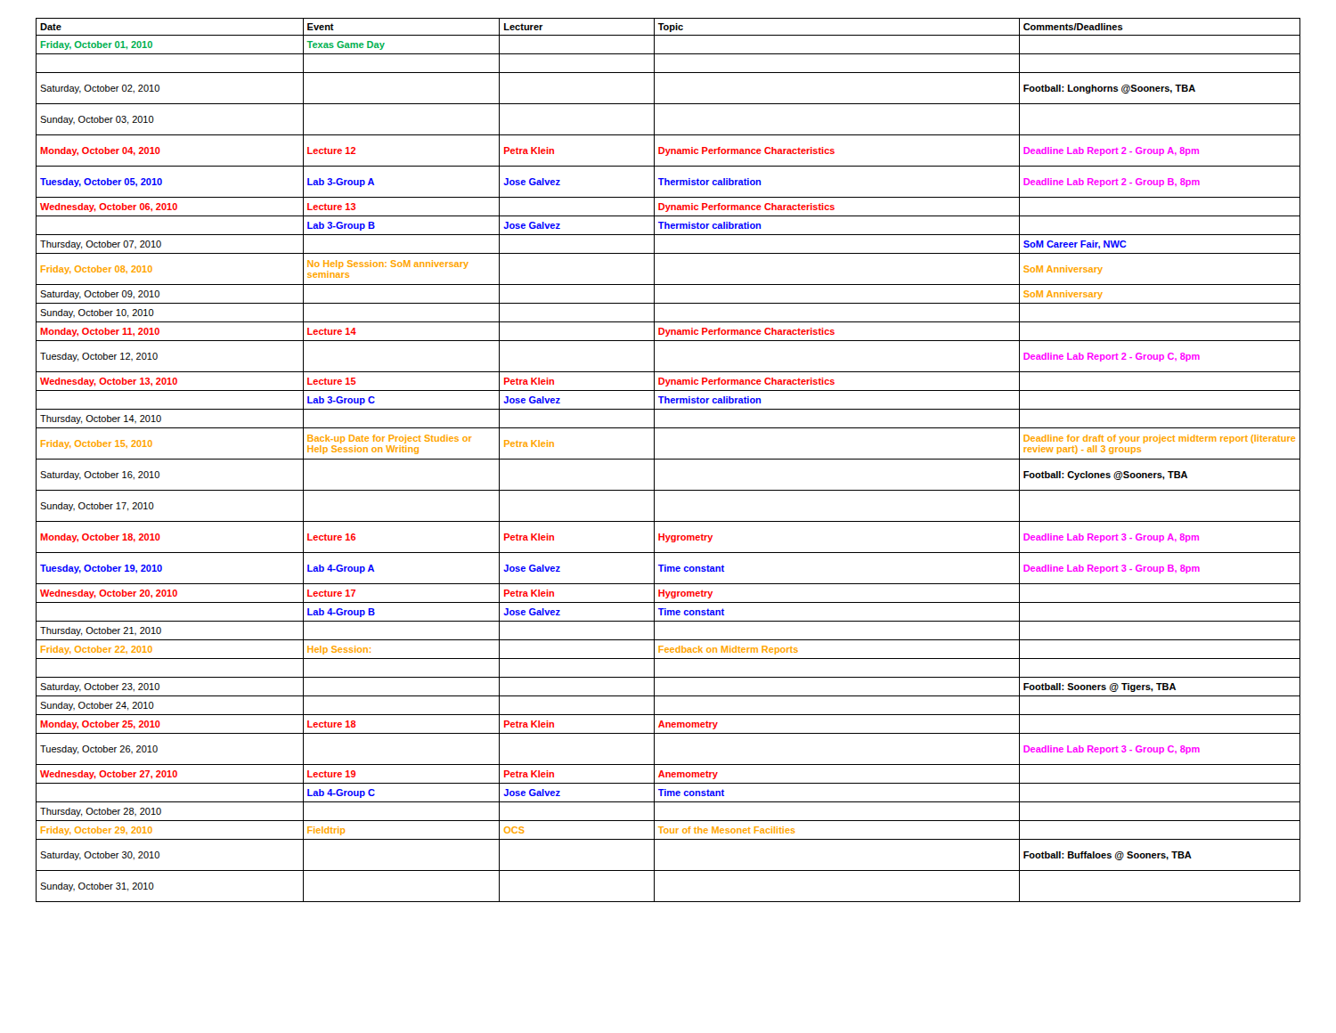| Date | Event | Lecturer | Topic | Comments/Deadlines |
| --- | --- | --- | --- | --- |
| Friday, October 01, 2010 | Texas Game Day | | | |
| Saturday, October 02, 2010 | | | | Football: Longhorns @Sooners, TBA |
| Sunday, October 03, 2010 | | | | |
| Monday, October 04, 2010 | Lecture 12 | Petra Klein | Dynamic Performance Characteristics | Deadline Lab Report 2 - Group A, 8pm |
| Tuesday, October 05, 2010 | Lab 3-Group A | Jose Galvez | Thermistor calibration | Deadline Lab Report 2 - Group B, 8pm |
| Wednesday, October 06, 2010 | Lecture 13 | | Dynamic Performance Characteristics | |
| | Lab 3-Group B | Jose Galvez | Thermistor calibration | |
| Thursday, October 07, 2010 | | | | SoM Career Fair, NWC |
| Friday, October 08, 2010 | No Help Session: SoM anniversary seminars | | | SoM Anniversary |
| Saturday, October 09, 2010 | | | | SoM Anniversary |
| Sunday, October 10, 2010 | | | | |
| Monday, October 11, 2010 | Lecture 14 | | Dynamic Performance Characteristics | |
| Tuesday, October 12, 2010 | | | | Deadline Lab Report 2 - Group C, 8pm |
| Wednesday, October 13, 2010 | Lecture 15 | Petra Klein | Dynamic Performance Characteristics | |
| | Lab 3-Group C | Jose Galvez | Thermistor calibration | |
| Thursday, October 14, 2010 | | | | |
| Friday, October 15, 2010 | Back-up Date for Project Studies or Help Session on Writing | Petra Klein | | Deadline for draft of your project midterm report (literature review part) - all 3 groups |
| Saturday, October 16, 2010 | | | | Football: Cyclones @Sooners, TBA |
| Sunday, October 17, 2010 | | | | |
| Monday, October 18, 2010 | Lecture 16 | Petra Klein | Hygrometry | Deadline Lab Report 3 - Group A, 8pm |
| Tuesday, October 19, 2010 | Lab 4-Group A | Jose Galvez | Time constant | Deadline Lab Report 3 - Group B, 8pm |
| Wednesday, October 20, 2010 | Lecture 17 | Petra Klein | Hygrometry | |
| | Lab 4-Group B | Jose Galvez | Time constant | |
| Thursday, October 21, 2010 | | | | |
| Friday, October 22, 2010 | Help Session: | | Feedback on Midterm Reports | |
| Saturday, October 23, 2010 | | | | Football: Sooners @ Tigers, TBA |
| Sunday, October 24, 2010 | | | | |
| Monday, October 25, 2010 | Lecture 18 | Petra Klein | Anemometry | |
| Tuesday, October 26, 2010 | | | | Deadline Lab Report 3 - Group C, 8pm |
| Wednesday, October 27, 2010 | Lecture 19 | Petra Klein | Anemometry | |
| | Lab 4-Group C | Jose Galvez | Time constant | |
| Thursday, October 28, 2010 | | | | |
| Friday, October 29, 2010 | Fieldtrip | OCS | Tour of the Mesonet Facilities | |
| Saturday, October 30, 2010 | | | | Football: Buffaloes @ Sooners, TBA |
| Sunday, October 31, 2010 | | | | |